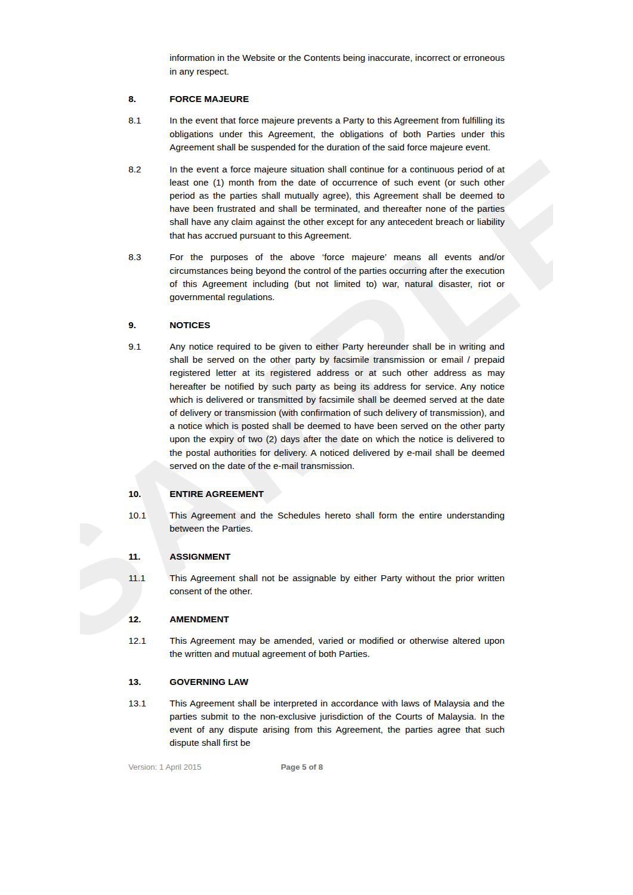SAMPLE
information in the Website or the Contents being inaccurate, incorrect or erroneous in any respect.
8. FORCE MAJEURE
8.1
In the event that force majeure prevents a Party to this Agreement from fulfilling its obligations under this Agreement, the obligations of both Parties under this Agreement shall be suspended for the duration of the said force majeure event.
8.2
In the event a force majeure situation shall continue for a continuous period of at least one (1) month from the date of occurrence of such event (or such other period as the parties shall mutually agree), this Agreement shall be deemed to have been frustrated and shall be terminated, and thereafter none of the parties shall have any claim against the other except for any antecedent breach or liability that has accrued pursuant to this Agreement.
8.3
For the purposes of the above ‘force majeure’ means all events and/or circumstances being beyond the control of the parties occurring after the execution of this Agreement including (but not limited to) war, natural disaster, riot or governmental regulations.
9. NOTICES
9.1
Any notice required to be given to either Party hereunder shall be in writing and shall be served on the other party by facsimile transmission or email / prepaid registered letter at its registered address or at such other address as may hereafter be notified by such party as being its address for service. Any notice which is delivered or transmitted by facsimile shall be deemed served at the date of delivery or transmission (with confirmation of such delivery of transmission), and a notice which is posted shall be deemed to have been served on the other party upon the expiry of two (2) days after the date on which the notice is delivered to the postal authorities for delivery. A noticed delivered by e-mail shall be deemed served on the date of the e-mail transmission.
10. ENTIRE AGREEMENT
10.1
This Agreement and the Schedules hereto shall form the entire understanding between the Parties.
11. ASSIGNMENT
11.1
This Agreement shall not be assignable by either Party without the prior written consent of the other.
12. AMENDMENT
12.1
This Agreement may be amended, varied or modified or otherwise altered upon the written and mutual agreement of both Parties.
13. GOVERNING LAW
13.1
This Agreement shall be interpreted in accordance with laws of Malaysia and the parties submit to the non-exclusive jurisdiction of the Courts of Malaysia. In the event of any dispute arising from this Agreement, the parties agree that such dispute shall first be
Version: 1 April 2015 Page 5 of 8